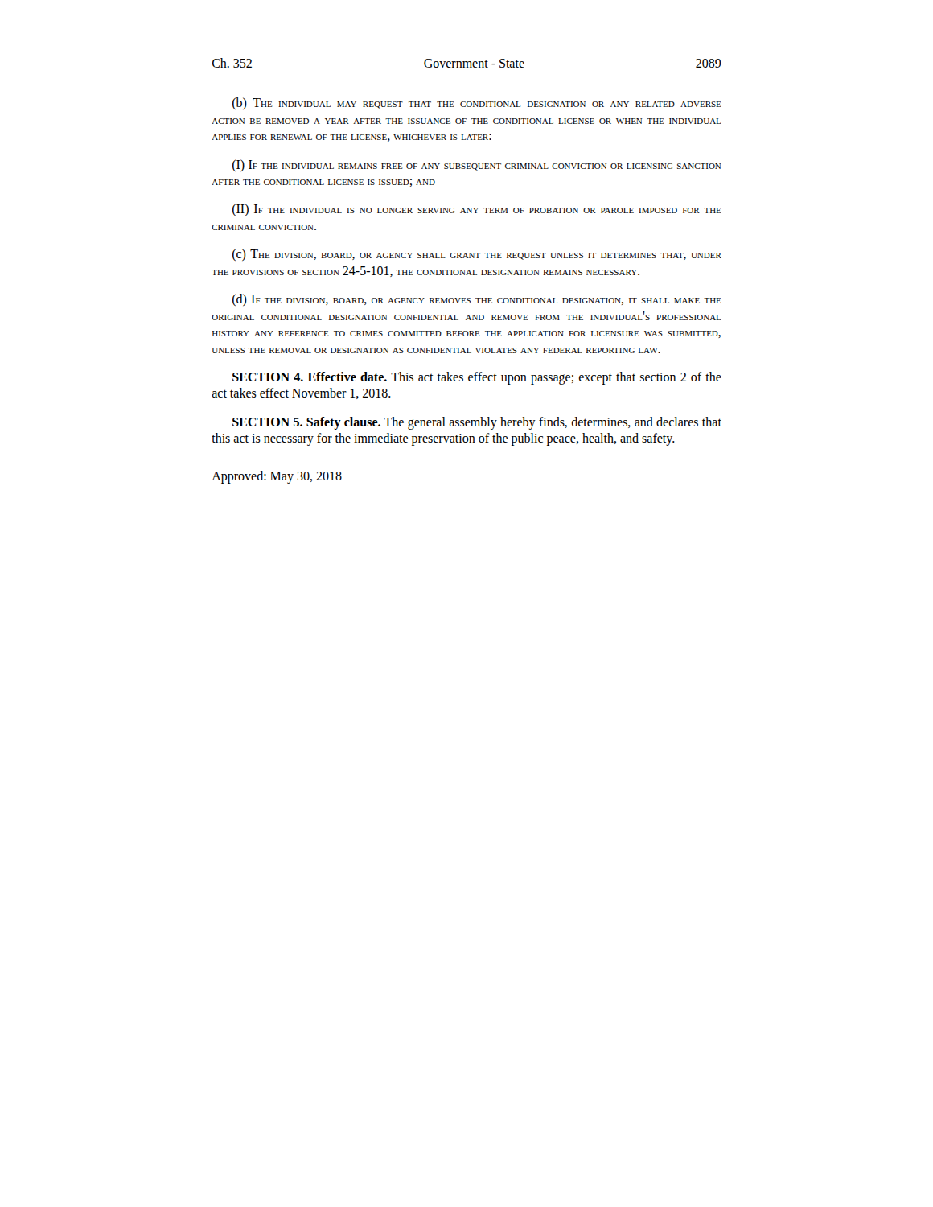Ch. 352 Government - State 2089
(b) The individual may request that the conditional designation or any related adverse action be removed a year after the issuance of the conditional license or when the individual applies for renewal of the license, whichever is later:
(I) If the individual remains free of any subsequent criminal conviction or licensing sanction after the conditional license is issued; and
(II) If the individual is no longer serving any term of probation or parole imposed for the criminal conviction.
(c) The division, board, or agency shall grant the request unless it determines that, under the provisions of section 24-5-101, the conditional designation remains necessary.
(d) If the division, board, or agency removes the conditional designation, it shall make the original conditional designation confidential and remove from the individual's professional history any reference to crimes committed before the application for licensure was submitted, unless the removal or designation as confidential violates any federal reporting law.
SECTION 4. Effective date. This act takes effect upon passage; except that section 2 of the act takes effect November 1, 2018.
SECTION 5. Safety clause. The general assembly hereby finds, determines, and declares that this act is necessary for the immediate preservation of the public peace, health, and safety.
Approved: May 30, 2018